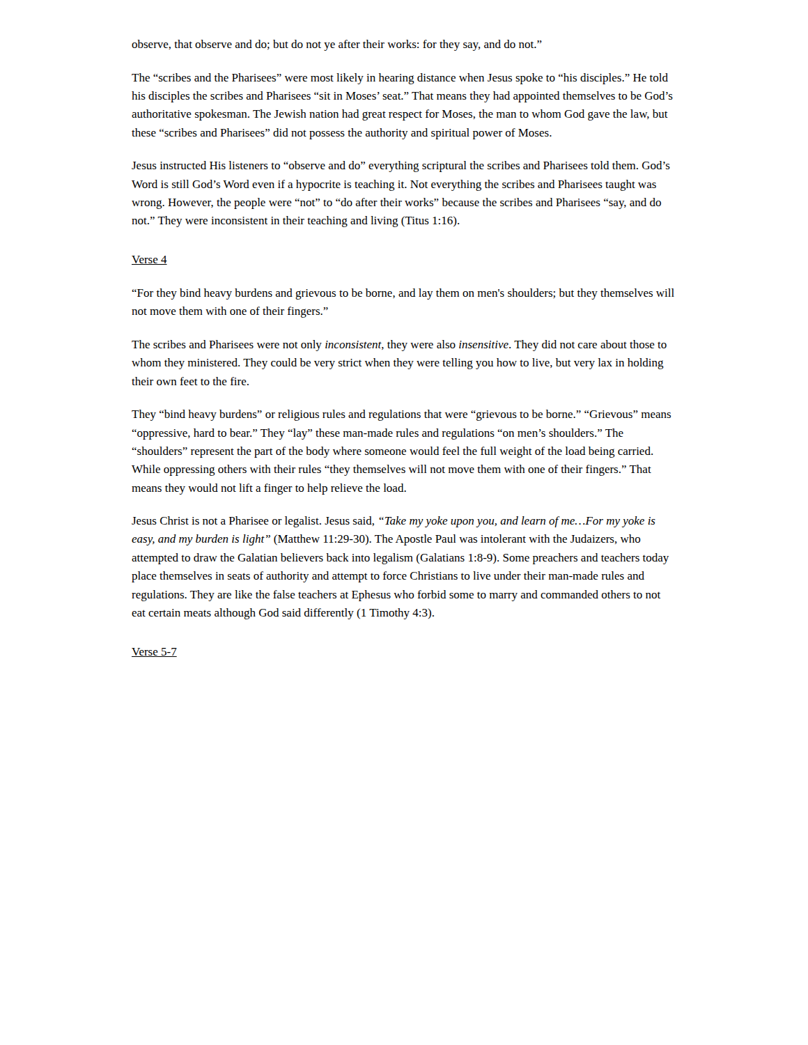observe, that observe and do; but do not ye after their works: for they say, and do not.”
The “scribes and the Pharisees” were most likely in hearing distance when Jesus spoke to “his disciples.” He told his disciples the scribes and Pharisees “sit in Moses’ seat.” That means they had appointed themselves to be God’s authoritative spokesman. The Jewish nation had great respect for Moses, the man to whom God gave the law, but these “scribes and Pharisees” did not possess the authority and spiritual power of Moses.
Jesus instructed His listeners to “observe and do” everything scriptural the scribes and Pharisees told them. God’s Word is still God’s Word even if a hypocrite is teaching it. Not everything the scribes and Pharisees taught was wrong. However, the people were “not” to “do after their works” because the scribes and Pharisees “say, and do not.” They were inconsistent in their teaching and living (Titus 1:16).
Verse 4
“For they bind heavy burdens and grievous to be borne, and lay them on men's shoulders; but they themselves will not move them with one of their fingers.”
The scribes and Pharisees were not only inconsistent, they were also insensitive. They did not care about those to whom they ministered. They could be very strict when they were telling you how to live, but very lax in holding their own feet to the fire.
They “bind heavy burdens” or religious rules and regulations that were “grievous to be borne.” “Grievous” means “oppressive, hard to bear.” They “lay” these man-made rules and regulations “on men’s shoulders.” The “shoulders” represent the part of the body where someone would feel the full weight of the load being carried. While oppressing others with their rules “they themselves will not move them with one of their fingers.” That means they would not lift a finger to help relieve the load.
Jesus Christ is not a Pharisee or legalist. Jesus said, “Take my yoke upon you, and learn of me…For my yoke is easy, and my burden is light” (Matthew 11:29-30). The Apostle Paul was intolerant with the Judaizers, who attempted to draw the Galatian believers back into legalism (Galatians 1:8-9). Some preachers and teachers today place themselves in seats of authority and attempt to force Christians to live under their man-made rules and regulations. They are like the false teachers at Ephesus who forbid some to marry and commanded others to not eat certain meats although God said differently (1 Timothy 4:3).
Verse 5-7